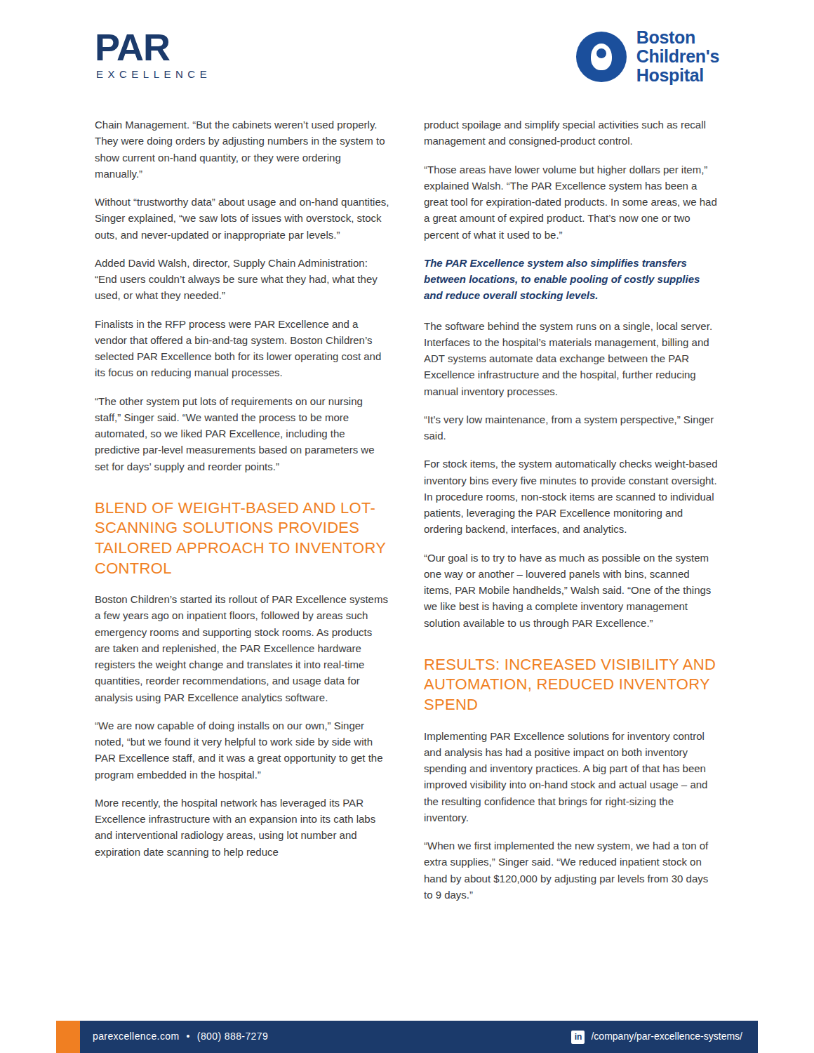PAR
EXCELLENCE
Boston
Children's
Hospital
Chain Management. “But the cabinets weren’t used properly. They were doing orders by adjusting numbers in the system to show current on-hand quantity, or they were ordering manually.”
Without “trustworthy data” about usage and on-hand quantities, Singer explained, “we saw lots of issues with overstock, stock outs, and never-updated or inappropriate par levels.”
Added David Walsh, director, Supply Chain Administration: “End users couldn’t always be sure what they had, what they used, or what they needed.”
Finalists in the RFP process were PAR Excellence and a vendor that offered a bin-and-tag system. Boston Children’s selected PAR Excellence both for its lower operating cost and its focus on reducing manual processes.
“The other system put lots of requirements on our nursing staff,” Singer said. “We wanted the process to be more automated, so we liked PAR Excellence, including the predictive par-level measurements based on parameters we set for days’ supply and reorder points.”
Blend of weight-based and lot-scanning solutions provides tailored approach to inventory control
Boston Children’s started its rollout of PAR Excellence systems a few years ago on inpatient floors, followed by areas such emergency rooms and supporting stock rooms. As products are taken and replenished, the PAR Excellence hardware registers the weight change and translates it into real-time quantities, reorder recommendations, and usage data for analysis using PAR Excellence analytics software.
“We are now capable of doing installs on our own,” Singer noted, “but we found it very helpful to work side by side with PAR Excellence staff, and it was a great opportunity to get the program embedded in the hospital.”
More recently, the hospital network has leveraged its PAR Excellence infrastructure with an expansion into its cath labs and interventional radiology areas, using lot number and expiration date scanning to help reduce
product spoilage and simplify special activities such as recall management and consigned-product control.
“Those areas have lower volume but higher dollars per item,” explained Walsh. “The PAR Excellence system has been a great tool for expiration-dated products. In some areas, we had a great amount of expired product. That’s now one or two percent of what it used to be.”
The PAR Excellence system also simplifies transfers between locations, to enable pooling of costly supplies and reduce overall stocking levels.
The software behind the system runs on a single, local server. Interfaces to the hospital’s materials management, billing and ADT systems automate data exchange between the PAR Excellence infrastructure and the hospital, further reducing manual inventory processes.
“It’s very low maintenance, from a system perspective,” Singer said.
For stock items, the system automatically checks weight-based inventory bins every five minutes to provide constant oversight. In procedure rooms, non-stock items are scanned to individual patients, leveraging the PAR Excellence monitoring and ordering backend, interfaces, and analytics.
“Our goal is to try to have as much as possible on the system one way or another – louvered panels with bins, scanned items, PAR Mobile handhelds,” Walsh said. “One of the things we like best is having a complete inventory management solution available to us through PAR Excellence.”
Results: Increased visibility and automation, reduced inventory spend
Implementing PAR Excellence solutions for inventory control and analysis has had a positive impact on both inventory spending and inventory practices. A big part of that has been improved visibility into on-hand stock and actual usage – and the resulting confidence that brings for right-sizing the inventory.
“When we first implemented the new system, we had a ton of extra supplies,” Singer said. “We reduced inpatient stock on hand by about $120,000 by adjusting par levels from 30 days to 9 days.”
parexcellence.com•(800) 888-7279
in /company/par-excellence-systems/